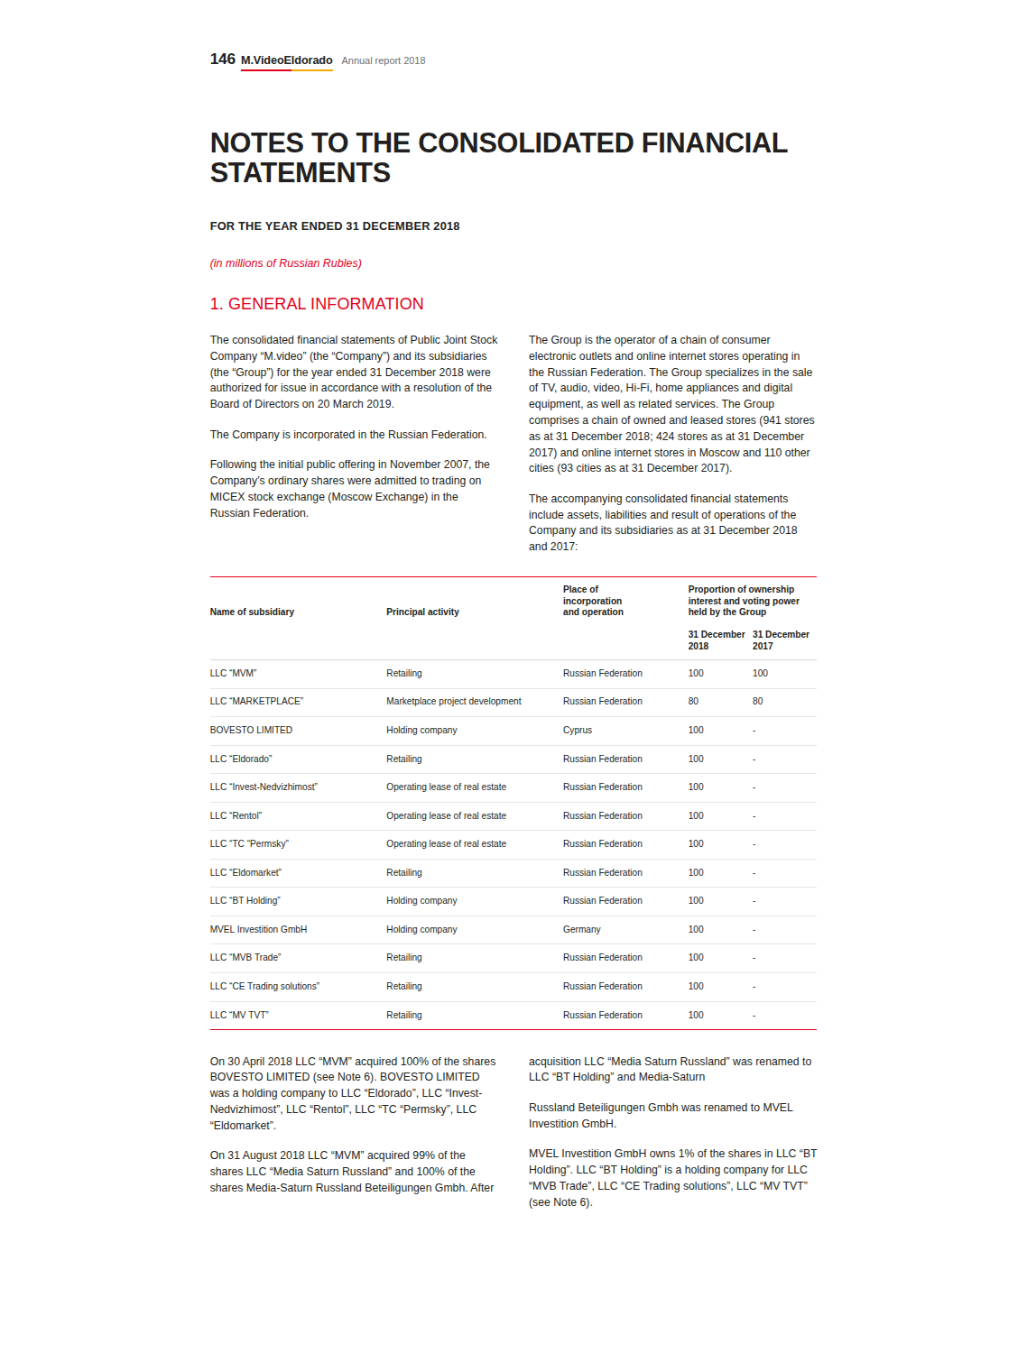146 M. Video Eldorado Annual report 2018
Notes to the consolidated financial statements
For the year ended 31 December 2018
(in millions of Russian Rubles)
1. GENERAL INFORMATION
The consolidated financial statements of Public Joint Stock Company “M.video” (the “Company”) and its subsidiaries (the “Group”) for the year ended 31 December 2018 were authorized for issue in accordance with a resolution of the Board of Directors on 20 March 2019.
The Company is incorporated in the Russian Federation.
Following the initial public offering in November 2007, the Company’s ordinary shares were admitted to trading on MICEX stock exchange (Moscow Exchange) in the Russian Federation.
The Group is the operator of a chain of consumer electronic outlets and online internet stores operating in the Russian Federation. The Group specializes in the sale of TV, audio, video, Hi-Fi, home appliances and digital equipment, as well as related services. The Group comprises a chain of owned and leased stores (941 stores as at 31 December 2018; 424 stores as at 31 December 2017) and online internet stores in Moscow and 110 other cities (93 cities as at 31 December 2017).
The accompanying consolidated financial statements include assets, liabilities and result of operations of the Company and its subsidiaries as at 31 December 2018 and 2017:
| Name of subsidiary | Principal activity | Place of incorporation and operation | Proportion of ownership interest and voting power held by the Group |
| --- | --- | --- | --- |
| | | | 31 December 2018 | 31 December 2017 |
| LLC “MVM” | Retailing | Russian Federation | 100 | 100 |
| LLC “MARKETPLACE” | Marketplace project development | Russian Federation | 80 | 80 |
| BOVESTO LIMITED | Holding company | Cyprus | 100 | - |
| LLC “Eldorado” | Retailing | Russian Federation | 100 | - |
| LLC “Invest-Nedvizhimost” | Operating lease of real estate | Russian Federation | 100 | - |
| LLC “Rentol” | Operating lease of real estate | Russian Federation | 100 | - |
| LLC “TC “Permsky” | Operating lease of real estate | Russian Federation | 100 | - |
| LLC “Eldomarket” | Retailing | Russian Federation | 100 | - |
| LLC “BT Holding” | Holding company | Russian Federation | 100 | - |
| MVEL Investition GmbH | Holding company | Germany | 100 | - |
| LLC “MVB Trade” | Retailing | Russian Federation | 100 | - |
| LLC “CE Trading solutions” | Retailing | Russian Federation | 100 | - |
| LLC “MV TVT” | Retailing | Russian Federation | 100 | - |
On 30 April 2018 LLC “MVM” acquired 100% of the shares BOVESTO LIMITED (see Note 6). BOVESTO LIMITED was a holding company to LLC “Eldorado”, LLC “Invest-Nedvizhimost”, LLC “Rentol”, LLC “TC “Permsky”, LLC “Eldomarket”.
On 31 August 2018 LLC “MVM” acquired 99% of the shares LLC “Media Saturn Russland” and 100% of the shares Media-Saturn Russland Beteiligungen Gmbh. After acquisition LLC “Media Saturn Russland” was renamed to LLC “BT Holding” and Media-Saturn
Russland Beteiligungen Gmbh was renamed to MVEL Investition GmbH.
MVEL Investition GmbH owns 1% of the shares in LLC “BT Holding”. LLC “BT Holding” is a holding company for LLC “MVB Trade”, LLC “CE Trading solutions”, LLC “MV TVT” (see Note 6).